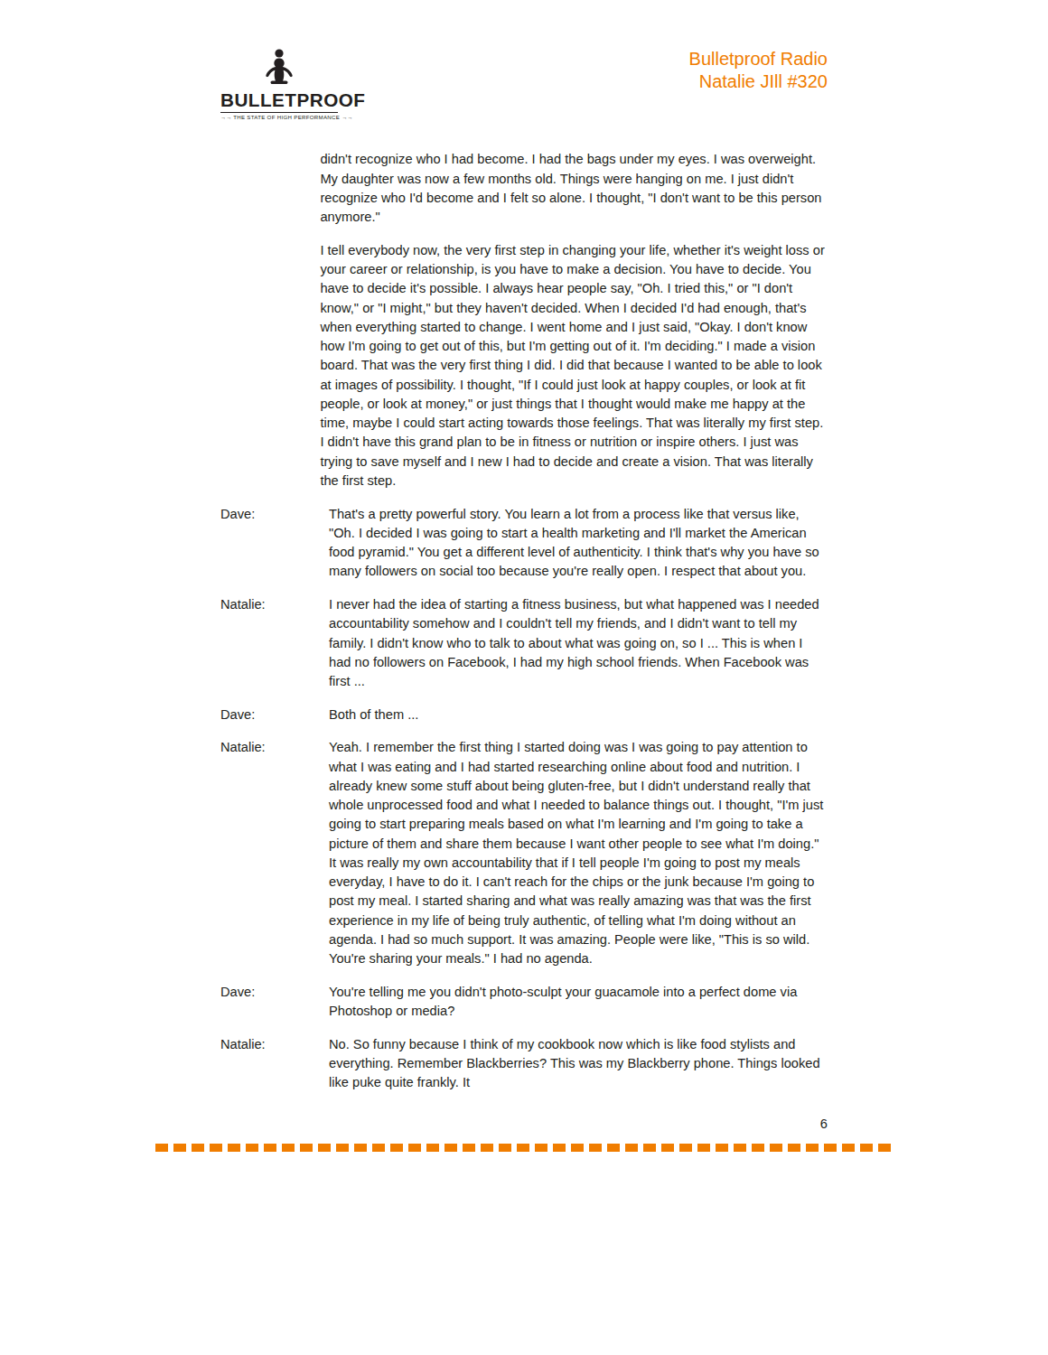BULLETPROOF
→→ THE STATE OF HIGH PERFORMANCE →→
Bulletproof Radio
Natalie JIll #320
didn't recognize who I had become. I had the bags under my eyes. I was overweight. My daughter was now a few months old. Things were hanging on me. I just didn't recognize who I'd become and I felt so alone. I thought, "I don't want to be this person anymore."
I tell everybody now, the very first step in changing your life, whether it's weight loss or your career or relationship, is you have to make a decision. You have to decide. You have to decide it's possible. I always hear people say, "Oh. I tried this," or "I don't know," or "I might," but they haven't decided. When I decided I'd had enough, that's when everything started to change. I went home and I just said, "Okay. I don't know how I'm going to get out of this, but I'm getting out of it. I'm deciding." I made a vision board. That was the very first thing I did. I did that because I wanted to be able to look at images of possibility. I thought, "If I could just look at happy couples, or look at fit people, or look at money," or just things that I thought would make me happy at the time, maybe I could start acting towards those feelings. That was literally my first step. I didn't have this grand plan to be in fitness or nutrition or inspire others. I just was trying to save myself and I new I had to decide and create a vision. That was literally the first step.
Dave:
That's a pretty powerful story. You learn a lot from a process like that versus like, "Oh. I decided I was going to start a health marketing and I'll market the American food pyramid." You get a different level of authenticity. I think that's why you have so many followers on social too because you're really open. I respect that about you.
Natalie:
I never had the idea of starting a fitness business, but what happened was I needed accountability somehow and I couldn't tell my friends, and I didn't want to tell my family. I didn't know who to talk to about what was going on, so I ... This is when I had no followers on Facebook, I had my high school friends. When Facebook was first ...
Dave:
Both of them ...
Natalie:
Yeah. I remember the first thing I started doing was I was going to pay attention to what I was eating and I had started researching online about food and nutrition. I already knew some stuff about being gluten-free, but I didn't understand really that whole unprocessed food and what I needed to balance things out. I thought, "I'm just going to start preparing meals based on what I'm learning and I'm going to take a picture of them and share them because I want other people to see what I'm doing." It was really my own accountability that if I tell people I'm going to post my meals everyday, I have to do it. I can't reach for the chips or the junk because I'm going to post my meal. I started sharing and what was really amazing was that was the first experience in my life of being truly authentic, of telling what I'm doing without an agenda. I had so much support. It was amazing. People were like, "This is so wild. You're sharing your meals." I had no agenda.
Dave:
You're telling me you didn't photo-sculpt your guacamole into a perfect dome via Photoshop or media?
Natalie:
No. So funny because I think of my cookbook now which is like food stylists and everything. Remember Blackberries? This was my Blackberry phone. Things looked like puke quite frankly. It
6